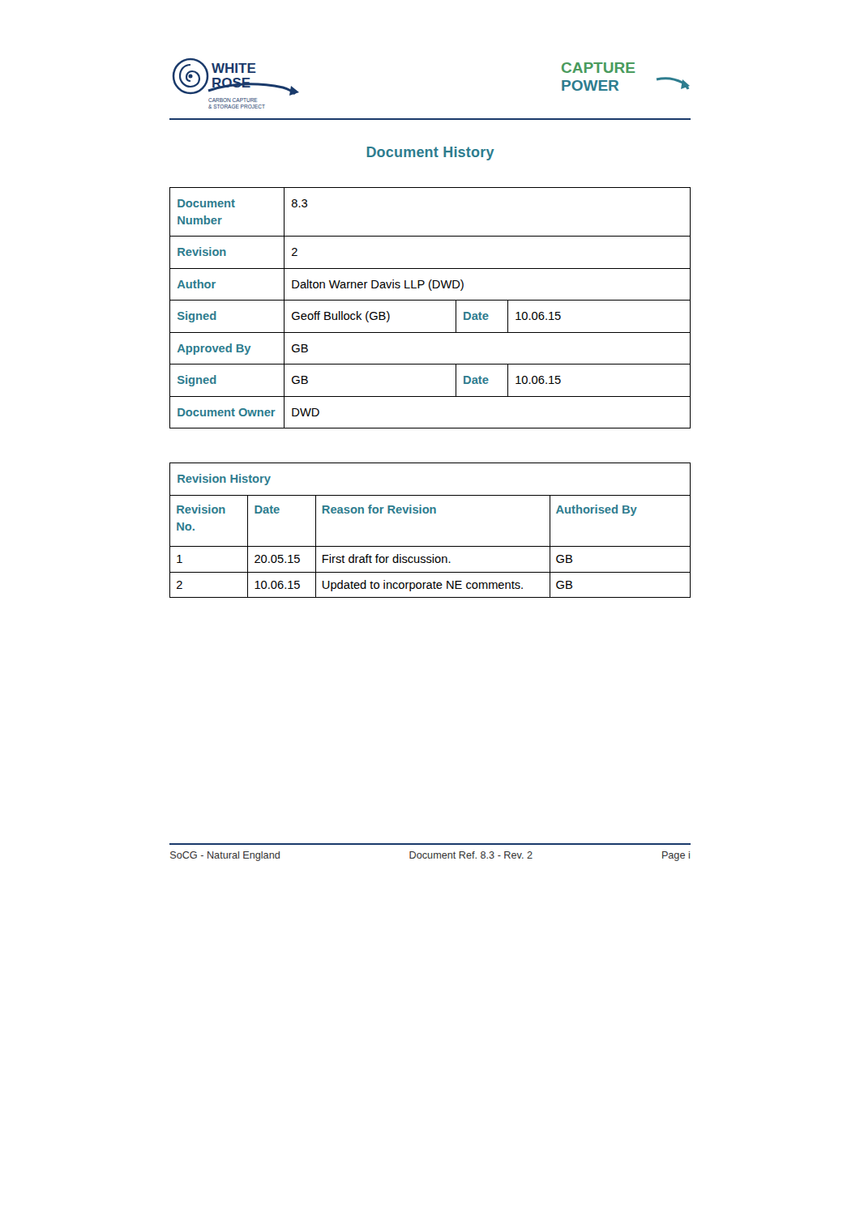WHITE ROSE CARBON CAPTURE & STORAGE PROJECT
CAPTURE POWER
Document History
| Document Number | 8.3 |
| Revision | 2 |
| Author | Dalton Warner Davis LLP (DWD) |
| Signed | Geoff Bullock (GB) | Date | 10.06.15 |
| Approved By | GB |
| Signed | GB | Date | 10.06.15 |
| Document Owner | DWD |
| Revision History |
| Revision No. | Date | Reason for Revision | Authorised By |
| 1 | 20.05.15 | First draft for discussion. | GB |
| 2 | 10.06.15 | Updated to incorporate NE comments. | GB |
SoCG - Natural England
Document Ref. 8.3 - Rev. 2
Page i